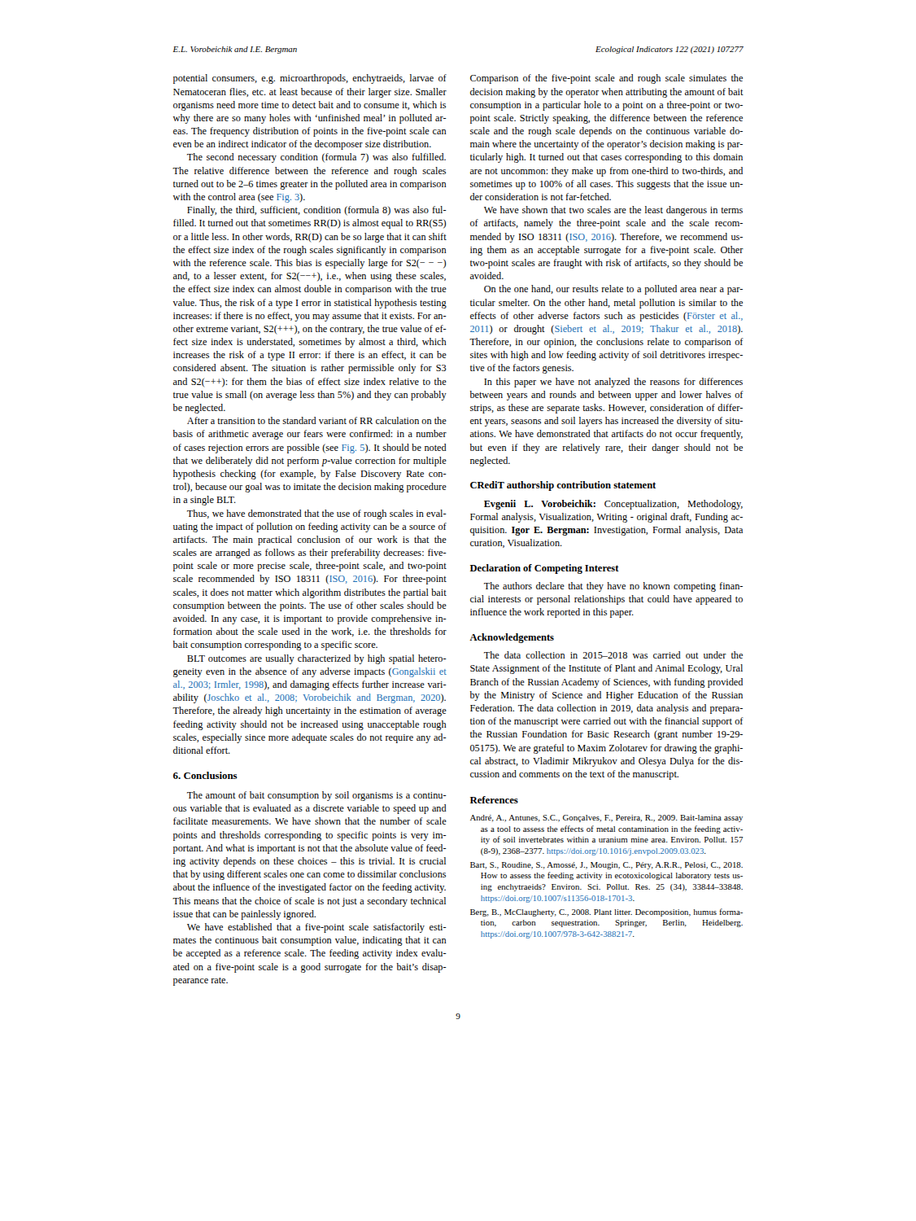E.L. Vorobeichik and I.E. Bergman
Ecological Indicators 122 (2021) 107277
potential consumers, e.g. microarthropods, enchytraeids, larvae of Nematoceran flies, etc. at least because of their larger size. Smaller organisms need more time to detect bait and to consume it, which is why there are so many holes with ‘unfinished meal’ in polluted areas. The frequency distribution of points in the five-point scale can even be an indirect indicator of the decomposer size distribution.
The second necessary condition (formula 7) was also fulfilled. The relative difference between the reference and rough scales turned out to be 2–6 times greater in the polluted area in comparison with the control area (see Fig. 3).
Finally, the third, sufficient, condition (formula 8) was also fulfilled. It turned out that sometimes RR(D) is almost equal to RR(S5) or a little less. In other words, RR(D) can be so large that it can shift the effect size index of the rough scales significantly in comparison with the reference scale. This bias is especially large for S2(− − −) and, to a lesser extent, for S2(−−+), i.e., when using these scales, the effect size index can almost double in comparison with the true value. Thus, the risk of a type I error in statistical hypothesis testing increases: if there is no effect, you may assume that it exists. For another extreme variant, S2(+++), on the contrary, the true value of effect size index is understated, sometimes by almost a third, which increases the risk of a type II error: if there is an effect, it can be considered absent. The situation is rather permissible only for S3 and S2(−++): for them the bias of effect size index relative to the true value is small (on average less than 5%) and they can probably be neglected.
After a transition to the standard variant of RR calculation on the basis of arithmetic average our fears were confirmed: in a number of cases rejection errors are possible (see Fig. 5). It should be noted that we deliberately did not perform p-value correction for multiple hypothesis checking (for example, by False Discovery Rate control), because our goal was to imitate the decision making procedure in a single BLT.
Thus, we have demonstrated that the use of rough scales in evaluating the impact of pollution on feeding activity can be a source of artifacts. The main practical conclusion of our work is that the scales are arranged as follows as their preferability decreases: five-point scale or more precise scale, three-point scale, and two-point scale recommended by ISO 18311 (ISO, 2016). For three-point scales, it does not matter which algorithm distributes the partial bait consumption between the points. The use of other scales should be avoided. In any case, it is important to provide comprehensive information about the scale used in the work, i.e. the thresholds for bait consumption corresponding to a specific score.
BLT outcomes are usually characterized by high spatial heterogeneity even in the absence of any adverse impacts (Gongalskii et al., 2003; Irmler, 1998), and damaging effects further increase variability (Joschko et al., 2008; Vorobeichik and Bergman, 2020). Therefore, the already high uncertainty in the estimation of average feeding activity should not be increased using unacceptable rough scales, especially since more adequate scales do not require any additional effort.
6. Conclusions
The amount of bait consumption by soil organisms is a continuous variable that is evaluated as a discrete variable to speed up and facilitate measurements. We have shown that the number of scale points and thresholds corresponding to specific points is very important. And what is important is not that the absolute value of feeding activity depends on these choices – this is trivial. It is crucial that by using different scales one can come to dissimilar conclusions about the influence of the investigated factor on the feeding activity. This means that the choice of scale is not just a secondary technical issue that can be painlessly ignored.
We have established that a five-point scale satisfactorily estimates the continuous bait consumption value, indicating that it can be accepted as a reference scale. The feeding activity index evaluated on a five-point scale is a good surrogate for the bait’s disappearance rate.
Comparison of the five-point scale and rough scale simulates the decision making by the operator when attributing the amount of bait consumption in a particular hole to a point on a three-point or two-point scale. Strictly speaking, the difference between the reference scale and the rough scale depends on the continuous variable domain where the uncertainty of the operator’s decision making is particularly high. It turned out that cases corresponding to this domain are not uncommon: they make up from one-third to two-thirds, and sometimes up to 100% of all cases. This suggests that the issue under consideration is not far-fetched.
We have shown that two scales are the least dangerous in terms of artifacts, namely the three-point scale and the scale recommended by ISO 18311 (ISO, 2016). Therefore, we recommend using them as an acceptable surrogate for a five-point scale. Other two-point scales are fraught with risk of artifacts, so they should be avoided.
On the one hand, our results relate to a polluted area near a particular smelter. On the other hand, metal pollution is similar to the effects of other adverse factors such as pesticides (Förster et al., 2011) or drought (Siebert et al., 2019; Thakur et al., 2018). Therefore, in our opinion, the conclusions relate to comparison of sites with high and low feeding activity of soil detritivores irrespective of the factors genesis.
In this paper we have not analyzed the reasons for differences between years and rounds and between upper and lower halves of strips, as these are separate tasks. However, consideration of different years, seasons and soil layers has increased the diversity of situations. We have demonstrated that artifacts do not occur frequently, but even if they are relatively rare, their danger should not be neglected.
CRediT authorship contribution statement
Evgenii L. Vorobeichik: Conceptualization, Methodology, Formal analysis, Visualization, Writing - original draft, Funding acquisition. Igor E. Bergman: Investigation, Formal analysis, Data curation, Visualization.
Declaration of Competing Interest
The authors declare that they have no known competing financial interests or personal relationships that could have appeared to influence the work reported in this paper.
Acknowledgements
The data collection in 2015–2018 was carried out under the State Assignment of the Institute of Plant and Animal Ecology, Ural Branch of the Russian Academy of Sciences, with funding provided by the Ministry of Science and Higher Education of the Russian Federation. The data collection in 2019, data analysis and preparation of the manuscript were carried out with the financial support of the Russian Foundation for Basic Research (grant number 19-29-05175). We are grateful to Maxim Zolotarev for drawing the graphical abstract, to Vladimir Mikryukov and Olesya Dulya for the discussion and comments on the text of the manuscript.
References
André, A., Antunes, S.C., Gonçalves, F., Pereira, R., 2009. Bait-lamina assay as a tool to assess the effects of metal contamination in the feeding activity of soil invertebrates within a uranium mine area. Environ. Pollut. 157 (8-9), 2368–2377. https://doi.org/10.1016/j.envpol.2009.03.023.
Bart, S., Roudine, S., Amossé, J., Mougin, C., Péry, A.R.R., Pelosi, C., 2018. How to assess the feeding activity in ecotoxicological laboratory tests using enchytraeids? Environ. Sci. Pollut. Res. 25 (34), 33844–33848. https://doi.org/10.1007/s11356-018-1701-3.
Berg, B., McClaugherty, C., 2008. Plant litter. Decomposition, humus formation, carbon sequestration. Springer, Berlin, Heidelberg. https://doi.org/10.1007/978-3-642-38821-7.
9